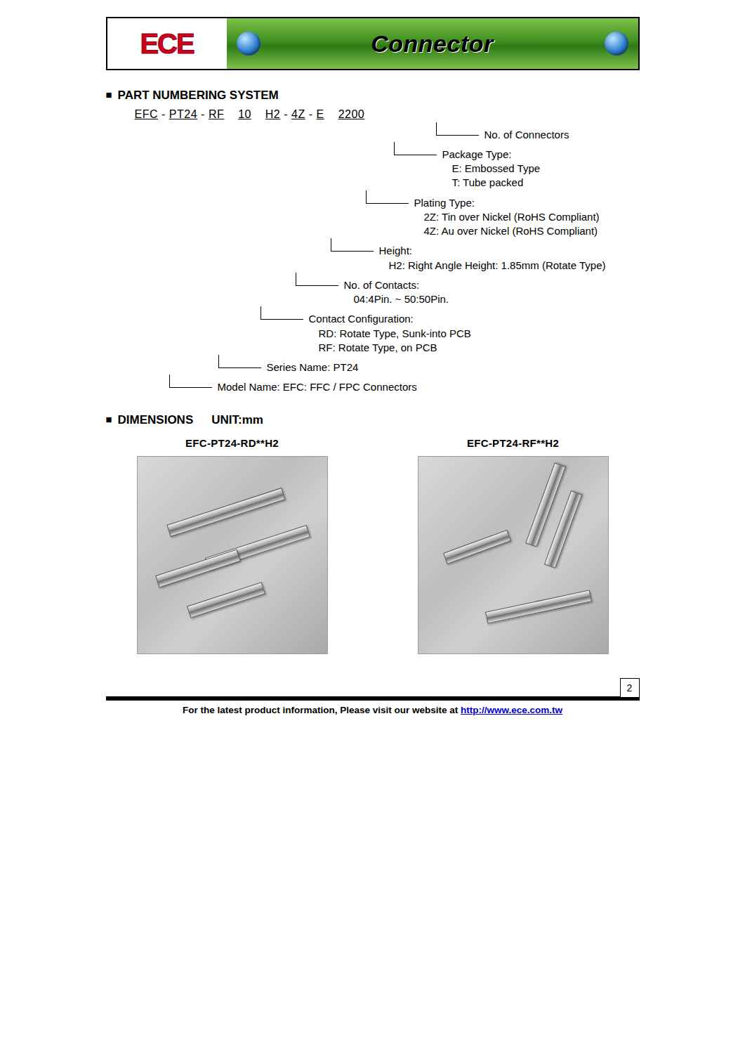ECE
Connector
PART NUMBERING SYSTEM
EFC-PT24-RF 10 H2-4Z-E 2200
No. of Connectors
Package Type: E: Embossed Type T: Tube packed
Plating Type: 2Z: Tin over Nickel (RoHS Compliant) 4Z: Au over Nickel (RoHS Compliant)
Height: H2: Right Angle Height: 1.85mm (Rotate Type)
No. of Contacts: 04:4Pin. ~ 50:50Pin.
Contact Configuration: RD: Rotate Type, Sunk-into PCB RF: Rotate Type, on PCB
Series Name: PT24
Model Name: EFC: FFC / FPC Connectors
DIMENSIONS
UNIT:mm
EFC-PT24-RD**H2
EFC-PT24-RF**H2
2
For the latest product information, Please visit our website at http://www.ece.com.tw